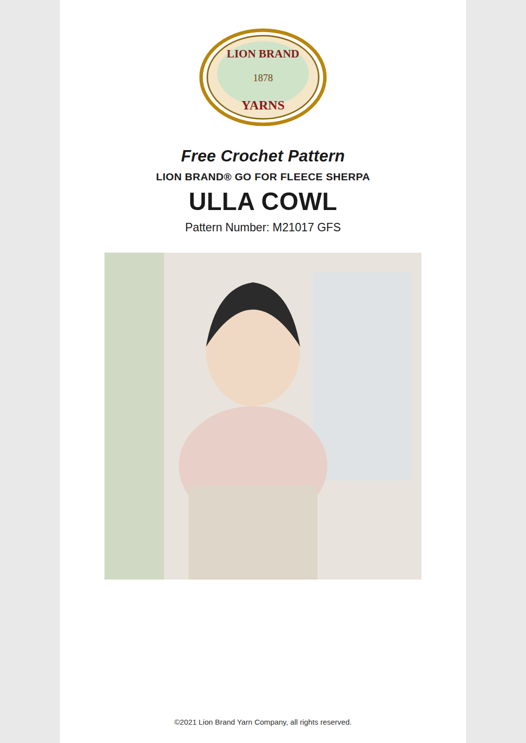Free Crochet Pattern
LION BRAND® GO FOR FLEECE SHERPA
ULLA COWL
Pattern Number: M21017 GFS
©2021 Lion Brand Yarn Company, all rights reserved.